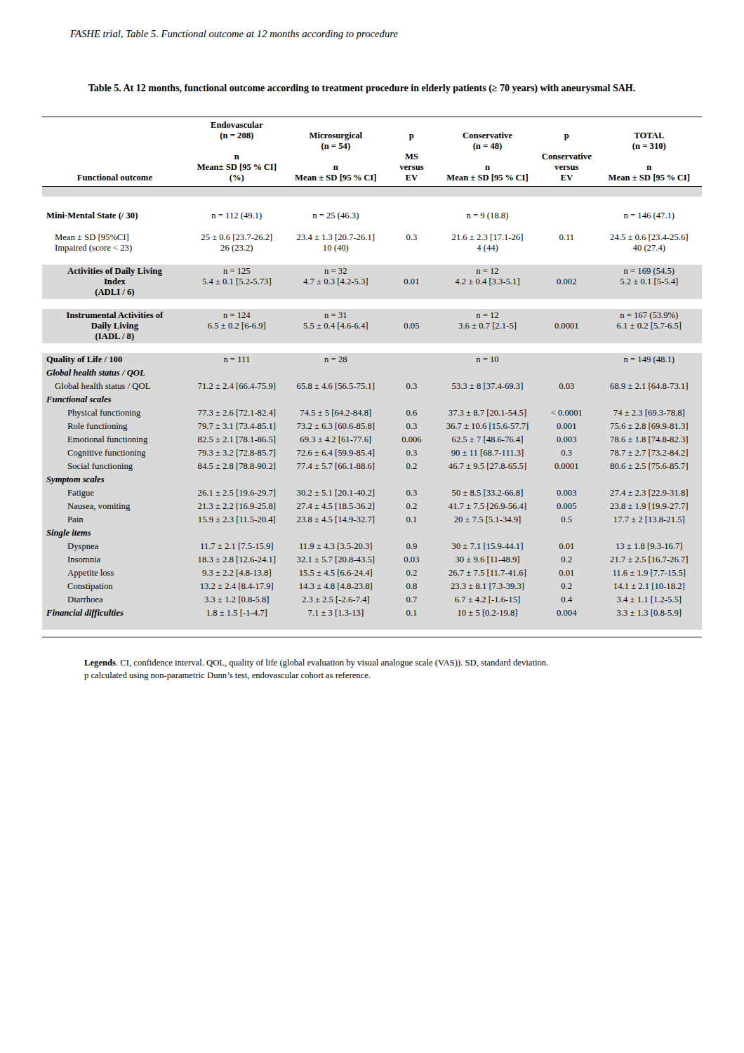FASHE trial, Table 5. Functional outcome at 12 months according to procedure
Table 5. At 12 months, functional outcome according to treatment procedure in elderly patients (≥ 70 years) with aneurysmal SAH.
| Functional outcome | Endovascular (n = 208) n Mean± SD [95 % CI] (%) | Microsurgical (n = 54) n Mean ± SD [95 % CI] | p MS versus EV | Conservative (n = 48) n Mean ± SD [95 % CI] | p Conservative versus EV | TOTAL (n = 310) n Mean ± SD [95 % CI] |
| --- | --- | --- | --- | --- | --- | --- |
| Mini-Mental State (/ 30) | n = 112 (49.1) | n = 25 (46.3) | | n = 9 (18.8) | | n = 146 (47.1) |
| Mean ± SD [95%CI] Impaired (score < 23) | 25 ± 0.6 [23.7-26.2] 26 (23.2) | 23.4 ± 1.3 [20.7-26.1] 10 (40) | 0.3 | 21.6 ± 2.3 [17.1-26] 4 (44) | 0.11 | 24.5 ± 0.6 [23.4-25.6] 40 (27.4) |
| Activities of Daily Living Index (ADLI / 6) | n = 125 5.4 ± 0.1 [5.2-5.73] | n = 32 4.7 ± 0.3 [4.2-5.3] | 0.01 | n = 12 4.2 ± 0.4 [3.3-5.1] | 0.002 | n = 169 (54.5) 5.2 ± 0.1 [5-5.4] |
| Instrumental Activities of Daily Living (IADL / 8) | n = 124 6.5 ± 0.2 [6-6.9] | n = 31 5.5 ± 0.4 [4.6-6.4] | 0.05 | n = 12 3.6 ± 0.7 [2.1-5] | 0.0001 | n = 167 (53.9%) 6.1 ± 0.2 [5.7-6.5] |
| Quality of Life / 100 | n = 111 | n = 28 | | n = 10 | | n = 149 (48.1) |
| Global health status / QOL | | | | | | |
| Global health status / QOL | 71.2 ± 2.4 [66.4-75.9] | 65.8 ± 4.6 [56.5-75.1] | 0.3 | 53.3 ± 8 [37.4-69.3] | 0.03 | 68.9 ± 2.1 [64.8-73.1] |
| Functional scales | | | | | | |
| Physical functioning | 77.3 ± 2.6 [72.1-82.4] | 74.5 ± 5 [64.2-84.8] | 0.6 | 37.3 ± 8.7 [20.1-54.5] | < 0.0001 | 74 ± 2.3 [69.3-78.8] |
| Role functioning | 79.7 ± 3.1 [73.4-85.1] | 73.2 ± 6.3 [60.6-85.8] | 0.3 | 36.7 ± 10.6 [15.6-57.7] | 0.001 | 75.6 ± 2.8 [69.9-81.3] |
| Emotional functioning | 82.5 ± 2.1 [78.1-86.5] | 69.3 ± 4.2 [61-77.6] | 0.006 | 62.5 ± 7 [48.6-76.4] | 0.003 | 78.6 ± 1.8 [74.8-82.3] |
| Cognitive functioning | 79.3 ± 3.2 [72.8-85.7] | 72.6 ± 6.4 [59.9-85.4] | 0.3 | 90 ± 11 [68.7-111.3] | 0.3 | 78.7 ± 2.7 [73.2-84.2] |
| Social functioning | 84.5 ± 2.8 [78.8-90.2] | 77.4 ± 5.7 [66.1-88.6] | 0.2 | 46.7 ± 9.5 [27.8-65.5] | 0.0001 | 80.6 ± 2.5 [75.6-85.7] |
| Symptom scales | | | | | | |
| Fatigue | 26.1 ± 2.5 [19.6-29.7] | 30.2 ± 5.1 [20.1-40.2] | 0.3 | 50 ± 8.5 [33.2-66.8] | 0.003 | 27.4 ± 2.3 [22.9-31.8] |
| Nausea, vomiting | 21.3 ± 2.2 [16.9-25.8] | 27.4 ± 4.5 [18.5-36.2] | 0.2 | 41.7 ± 7.5 [26.9-56.4] | 0.005 | 23.8 ± 1.9 [19.9-27.7] |
| Pain | 15.9 ± 2.3 [11.5-20.4] | 23.8 ± 4.5 [14.9-32.7] | 0.1 | 20 ± 7.5 [5.1-34.9] | 0.5 | 17.7 ± 2 [13.8-21.5] |
| Single items | | | | | | |
| Dyspnea | 11.7 ± 2.1 [7.5-15.9] | 11.9 ± 4.3 [3.5-20.3] | 0.9 | 30 ± 7.1 [15.9-44.1] | 0.01 | 13 ± 1.8 [9.3-16.7] |
| Insomnia | 18.3 ± 2.8 [12.6-24.1] | 32.1 ± 5.7 [20.8-43.5] | 0.03 | 30 ± 9.6 [11-48.9] | 0.2 | 21.7 ± 2.5 [16.7-26.7] |
| Appetite loss | 9.3 ± 2.2 [4.8-13.8] | 15.5 ± 4.5 [6.6-24.4] | 0.2 | 26.7 ± 7.5 [11.7-41.6] | 0.01 | 11.6 ± 1.9 [7.7-15.5] |
| Constipation | 13.2 ± 2.4 [8.4-17.9] | 14.3 ± 4.8 [4.8-23.8] | 0.8 | 23.3 ± 8.1 [7.3-39.3] | 0.2 | 14.1 ± 2.1 [10-18.2] |
| Diarrhoea | 3.3 ± 1.2 [0.8-5.8] | 2.3 ± 2.5 [-2.6-7.4] | 0.7 | 6.7 ± 4.2 [-1.6-15] | 0.4 | 3.4 ± 1.1 [1.2-5.5] |
| Financial difficulties | 1.8 ± 1.5 [-1-4.7] | 7.1 ± 3 [1.3-13] | 0.1 | 10 ± 5 [0.2-19.8] | 0.004 | 3.3 ± 1.3 [0.8-5.9] |
Legends. CI, confidence interval. QOL, quality of life (global evaluation by visual analogue scale (VAS)). SD, standard deviation.
p calculated using non-parametric Dunn’s test, endovascular cohort as reference.